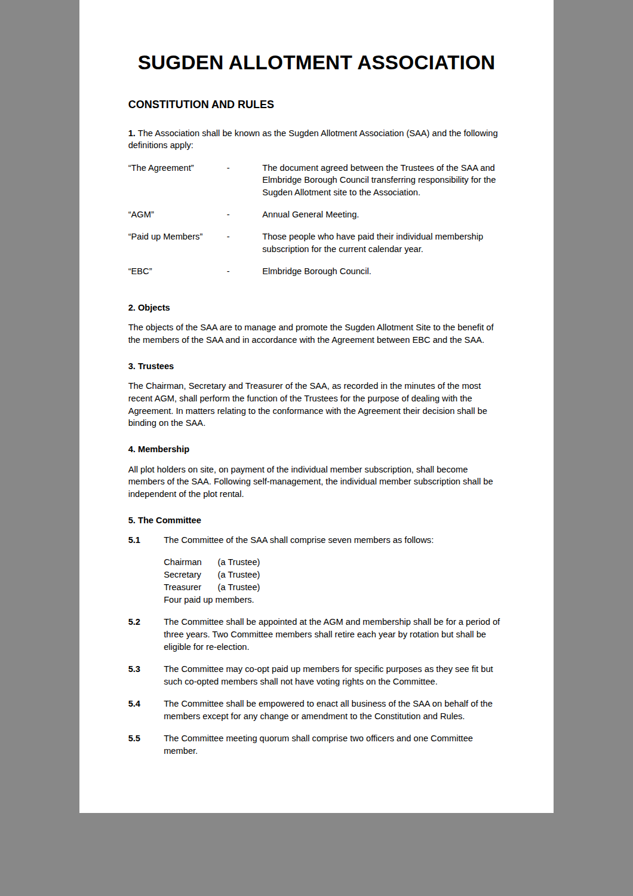SUGDEN ALLOTMENT ASSOCIATION
CONSTITUTION AND RULES
1. The Association shall be known as the Sugden Allotment Association (SAA) and the following definitions apply:
| “The Agreement” | - | The document agreed between the Trustees of the SAA and Elmbridge Borough Council transferring responsibility for the Sugden Allotment site to the Association. |
| “AGM” | - | Annual General Meeting. |
| “Paid up Members” | - | Those people who have paid their individual membership subscription for the current calendar year. |
| “EBC” | - | Elmbridge Borough Council. |
2. Objects
The objects of the SAA are to manage and promote the Sugden Allotment Site to the benefit of the members of the SAA and in accordance with the Agreement between EBC and the SAA.
3. Trustees
The Chairman, Secretary and Treasurer of the SAA, as recorded in the minutes of the most recent AGM, shall perform the function of the Trustees for the purpose of dealing with the Agreement. In matters relating to the conformance with the Agreement their decision shall be binding on the SAA.
4. Membership
All plot holders on site, on payment of the individual member subscription, shall become members of the SAA. Following self-management, the individual member subscription shall be independent of the plot rental.
5. The Committee
| 5.1 | The Committee of the SAA shall comprise seven members as follows: |
| Chairman | (a Trustee) |
| Secretary | (a Trustee) |
| Treasurer | (a Trustee) |
| Four paid up members. |
| 5.2 | The Committee shall be appointed at the AGM and membership shall be for a period of three years. Two Committee members shall retire each year by rotation but shall be eligible for re-election. |
| 5.3 | The Committee may co-opt paid up members for specific purposes as they see fit but such co-opted members shall not have voting rights on the Committee. |
| 5.4 | The Committee shall be empowered to enact all business of the SAA on behalf of the members except for any change or amendment to the Constitution and Rules. |
| 5.5 | The Committee meeting quorum shall comprise two officers and one Committee member. |